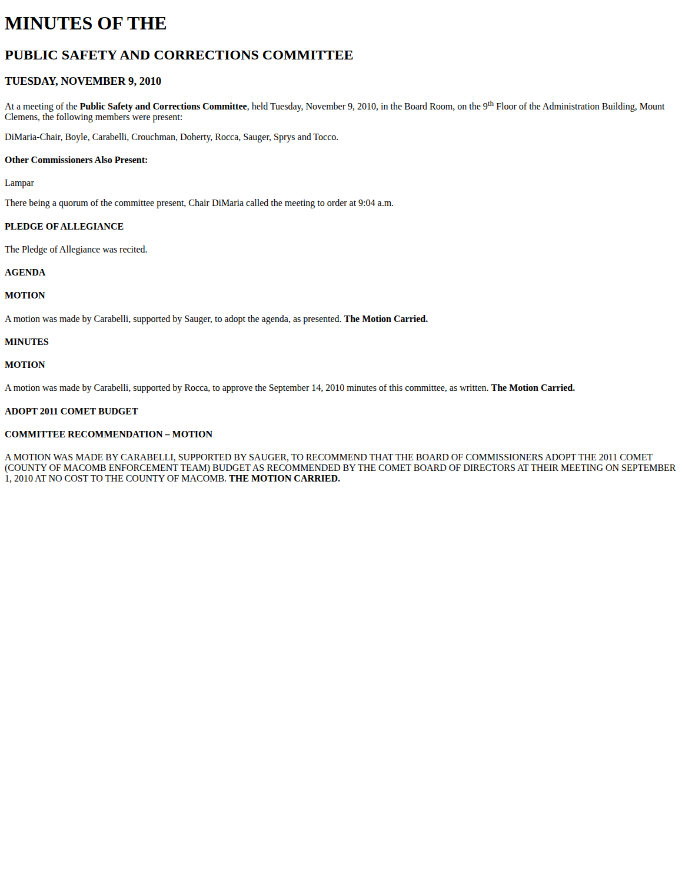MINUTES OF THE
PUBLIC SAFETY AND CORRECTIONS COMMITTEE
TUESDAY, NOVEMBER 9, 2010
At a meeting of the Public Safety and Corrections Committee, held Tuesday, November 9, 2010, in the Board Room, on the 9th Floor of the Administration Building, Mount Clemens, the following members were present:
DiMaria-Chair, Boyle, Carabelli, Crouchman, Doherty, Rocca, Sauger, Sprys and Tocco.
Other Commissioners Also Present:
Lampar
There being a quorum of the committee present, Chair DiMaria called the meeting to order at 9:04 a.m.
PLEDGE OF ALLEGIANCE
The Pledge of Allegiance was recited.
AGENDA
MOTION
A motion was made by Carabelli, supported by Sauger, to adopt the agenda, as presented. The Motion Carried.
MINUTES
MOTION
A motion was made by Carabelli, supported by Rocca, to approve the September 14, 2010 minutes of this committee, as written. The Motion Carried.
ADOPT 2011 COMET BUDGET
COMMITTEE RECOMMENDATION – MOTION
A MOTION WAS MADE BY CARABELLI, SUPPORTED BY SAUGER, TO RECOMMEND THAT THE BOARD OF COMMISSIONERS ADOPT THE 2011 COMET (COUNTY OF MACOMB ENFORCEMENT TEAM) BUDGET AS RECOMMENDED BY THE COMET BOARD OF DIRECTORS AT THEIR MEETING ON SEPTEMBER 1, 2010 AT NO COST TO THE COUNTY OF MACOMB. THE MOTION CARRIED.